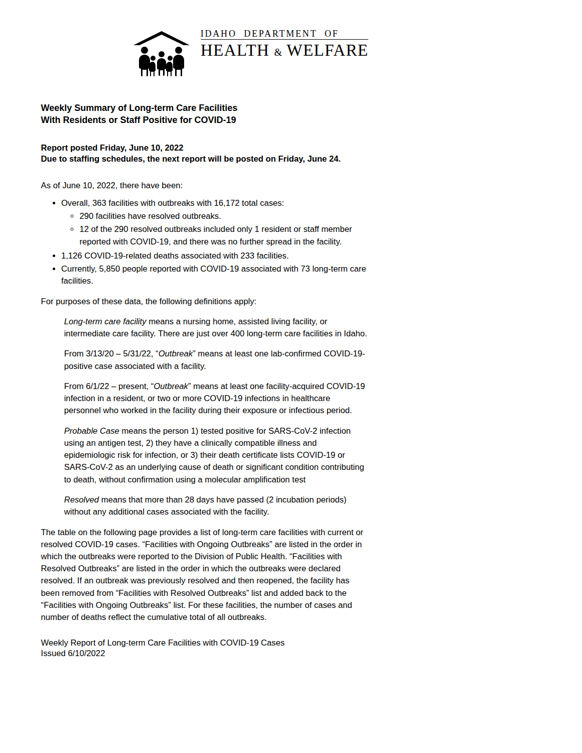IDAHO DEPARTMENT OF
HEALTH & WELFARE
Weekly Summary of Long-term Care Facilities
With Residents or Staff Positive for COVID-19
Report posted Friday, June 10, 2022
Due to staffing schedules, the next report will be posted on Friday, June 24.
As of June 10, 2022, there have been:
Overall, 363 facilities with outbreaks with 16,172 total cases:
290 facilities have resolved outbreaks.
12 of the 290 resolved outbreaks included only 1 resident or staff member reported with COVID-19, and there was no further spread in the facility.
1,126 COVID-19-related deaths associated with 233 facilities.
Currently, 5,850 people reported with COVID-19 associated with 73 long-term care facilities.
For purposes of these data, the following definitions apply:
Long-term care facility means a nursing home, assisted living facility, or intermediate care facility. There are just over 400 long-term care facilities in Idaho.
From 3/13/20 – 5/31/22, “Outbreak” means at least one lab-confirmed COVID-19-positive case associated with a facility.
From 6/1/22 – present, “Outbreak” means at least one facility-acquired COVID-19 infection in a resident, or two or more COVID-19 infections in healthcare personnel who worked in the facility during their exposure or infectious period.
Probable Case means the person 1) tested positive for SARS-CoV-2 infection using an antigen test, 2) they have a clinically compatible illness and epidemiologic risk for infection, or 3) their death certificate lists COVID-19 or SARS-CoV-2 as an underlying cause of death or significant condition contributing to death, without confirmation using a molecular amplification test
Resolved means that more than 28 days have passed (2 incubation periods) without any additional cases associated with the facility.
The table on the following page provides a list of long-term care facilities with current or resolved COVID-19 cases. “Facilities with Ongoing Outbreaks” are listed in the order in which the outbreaks were reported to the Division of Public Health. “Facilities with Resolved Outbreaks” are listed in the order in which the outbreaks were declared resolved. If an outbreak was previously resolved and then reopened, the facility has been removed from “Facilities with Resolved Outbreaks” list and added back to the “Facilities with Ongoing Outbreaks” list. For these facilities, the number of cases and number of deaths reflect the cumulative total of all outbreaks.
Weekly Report of Long-term Care Facilities with COVID-19 Cases
Issued 6/10/2022